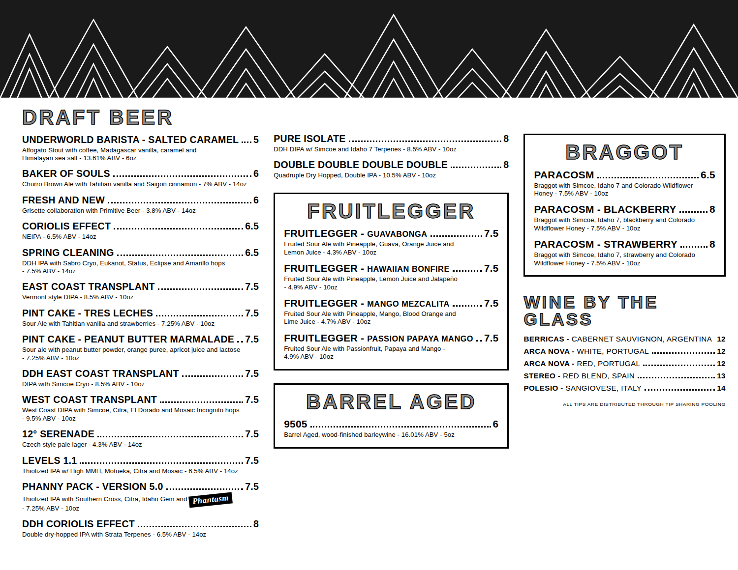Draft Beer
Underworld Barista - Salted Caramel 5
Affogato Stout with coffee, Madagascar vanilla, caramel and
Himalayan sea salt - 13.61% ABV - 6oz
Baker of Souls 6
Churro Brown Ale with Tahitian vanilla and Saigon cinnamon - 7% ABV - 14oz
Fresh and New 6
Grisette collaboration with Primitive Beer - 3.8% ABV - 14oz
Coriolis Effect 6.5
NEIPA - 6.5% ABV - 14oz
Spring Cleaning 6.5
DDH IPA with Sabro Cryo, Eukanot, Status, Eclipse and Amarillo hops
- 7.5% ABV - 14oz
East Coast Transplant 7.5
Vermont style DIPA - 8.5% ABV - 10oz
Pint Cake - Tres Leches 7.5
Sour Ale with Tahitian vanilla and strawberries - 7.25% ABV - 10oz
Pint Cake - Peanut Butter Marmalade 7.5
Sour ale with peanut butter powder, orange puree, apricot juice and lactose
- 7.25% ABV - 10oz
DDH East Coast Transplant 7.5
DIPA with Simcoe Cryo - 8.5% ABV - 10oz
West Coast Transplant 7.5
West Coast DIPA with Simcoe, Citra, El Dorado and Mosaic Incognito hops
- 9.5% ABV - 10oz
12° Serenade 7.5
Czech style pale lager - 4.3% ABV - 14oz
Levels 1.1 7.5
Thiolized IPA w/ High MMH, Motueka, Citra and Mosaic - 6.5% ABV - 14oz
Phanny Pack - Version 5.0 7.5
Thiolized IPA with Southern Cross, Citra, Idaho Gem and Phantasm
- 7.25% ABV - 10oz
DDH Coriolis Effect 8
Double dry-hopped IPA with Strata Terpenes - 6.5% ABV - 14oz
Pure Isolate 8
DDH DIPA w/ Simcoe and Idaho 7 Terpenes - 8.5% ABV - 10oz
Double Double Double Double 8
Quadruple Dry Hopped, Double IPA - 10.5% ABV - 10oz
Fruitlegger
Fruitlegger - Guavabonga 7.5
Fruited Sour Ale with Pineapple, Guava, Orange Juice and
Lemon Juice - 4.3% ABV - 10oz
Fruitlegger - Hawaiian Bonfire 7.5
Fruited Sour Ale with Pineapple, Lemon Juice and Jalapeño
- 4.9% ABV - 10oz
Fruitlegger - Mango Mezcalita 7.5
Fruited Sour Ale with Pineapple, Mango, Blood Orange and
Lime Juice - 4.7% ABV - 10oz
Fruitlegger - Passion Papaya Mango 7.5
Fruited Sour Ale with Passionfruit, Papaya and Mango -
4.9% ABV - 10oz
Barrel Aged
9505 6
Barrel Aged, wood-finished barleywine - 16.01% ABV - 5oz
Braggot
Paracosm 6.5
Braggot with Simcoe, Idaho 7 and Colorado Wildflower
Honey - 7.5% ABV - 10oz
Paracosm - Blackberry 8
Braggot with Simcoe, Idaho 7, blackberry and Colorado
Wildflower Honey - 7.5% ABV - 10oz
Paracosm - Strawberry 8
Braggot with Simcoe, Idaho 7, strawberry and Colorado
Wildflower Honey - 7.5% ABV - 10oz
Wine by the Glass
Berricas - Cabernet Sauvignon, Argentina 12
Arca Nova - White, Portugal 12
Arca Nova - Red, Portugal 12
Stereo - Red Blend, Spain 13
Polesio - Sangiovese, Italy 14
All tips are distributed through tip sharing pooling